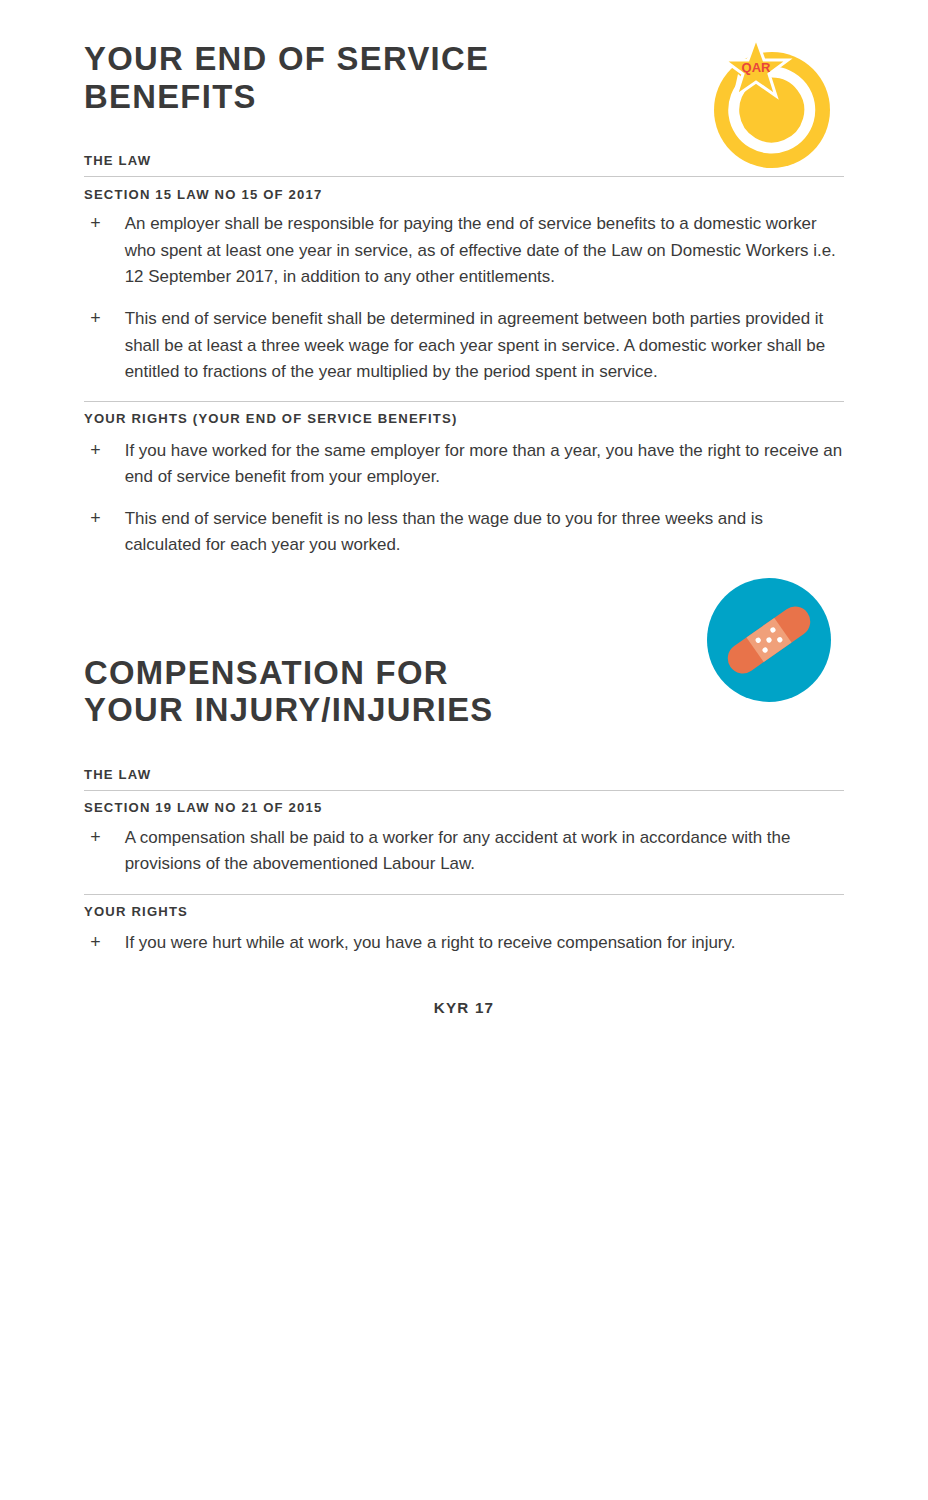QAR
Your End of Service Benefits
The Law
Section 15 Law No 15 of 2017
An employer shall be responsible for paying the end of service benefits to a domestic worker who spent at least one year in service, as of effective date of the Law on Domestic Workers i.e. 12 September 2017, in addition to any other entitlements.
This end of service benefit shall be determined in agreement between both parties provided it shall be at least a three week wage for each year spent in service. A domestic worker shall be entitled to fractions of the year multiplied by the period spent in service.
Your Rights (Your End of Service Benefits)
If you have worked for the same employer for more than a year, you have the right to receive an end of service benefit from your employer.
This end of service benefit is no less than the wage due to you for three weeks and is calculated for each year you worked.
Compensation for Your Injury/Injuries
The Law
Section 19 Law No 21 of 2015
A compensation shall be paid to a worker for any accident at work in accordance with the provisions of the abovementioned Labour Law.
Your Rights
If you were hurt while at work, you have a right to receive compensation for injury.
KYR 17